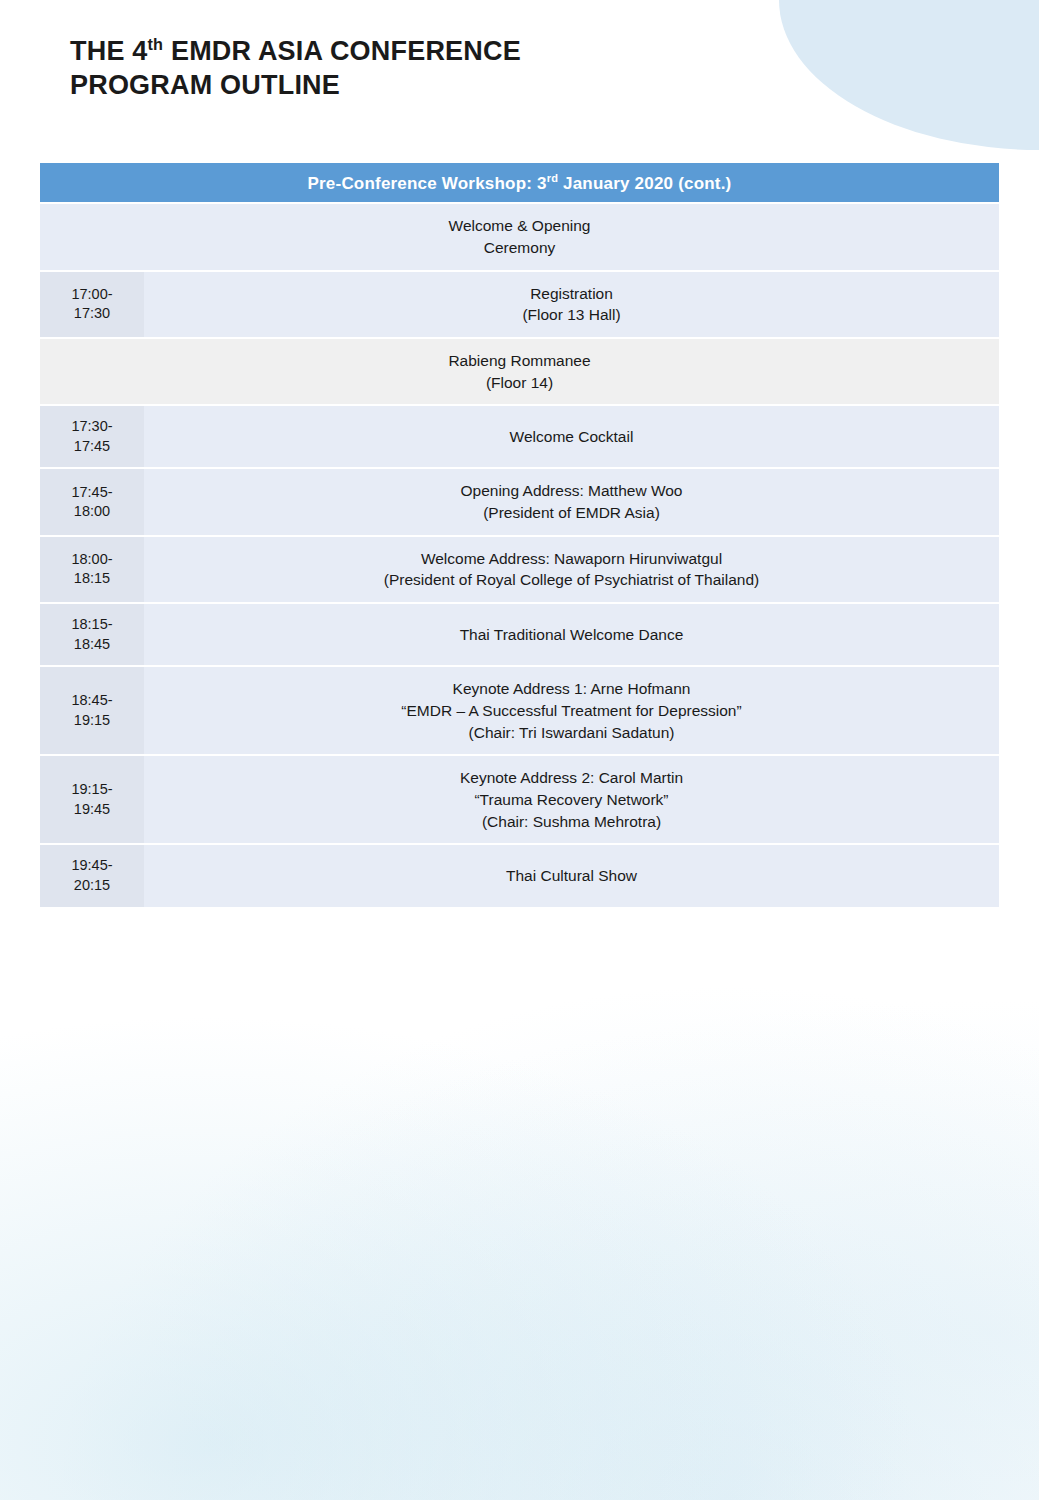The 4th EMDR Asia Conference
Program Outline
Pre-Conference Workshop: 3 rd January 2020 (cont.)
| Welcome & Opening Ceremony |
| 17:00- 17:30 | Registration (Floor 13 Hall) |
| Rabieng Rommanee (Floor 14) |
| 17:30- 17:45 | Welcome Cocktail |
| 17:45- 18:00 | Opening Address: Matthew Woo (President of EMDR Asia) |
| 18:00- 18:15 | Welcome Address: Nawaporn Hirunviwatgul (President of Royal College of Psychiatrist of Thailand) |
| 18:15- 18:45 | Thai Traditional Welcome Dance |
| 18:45- 19:15 | Keynote Address 1: Arne Hofmann “EMDR – A Successful Treatment for Depression” (Chair: Tri Iswardani Sadatun) |
| 19:15- 19:45 | Keynote Address 2: Carol Martin “Trauma Recovery Network” (Chair: Sushma Mehrotra) |
| 19:45- 20:15 | Thai Cultural Show |